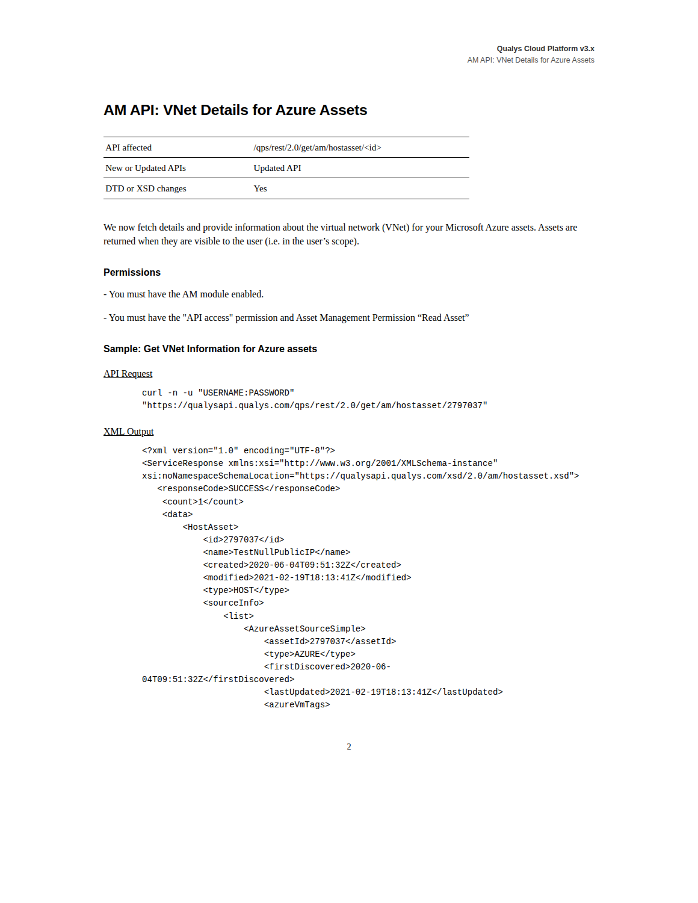Qualys Cloud Platform v3.x
AM API: VNet Details for Azure Assets
AM API: VNet Details for Azure Assets
| API affected | /qps/rest/2.0/get/am/hostasset/<id> |
| New or Updated APIs | Updated API |
| DTD or XSD changes | Yes |
We now fetch details and provide information about the virtual network (VNet) for your Microsoft Azure assets. Assets are returned when they are visible to the user (i.e. in the user’s scope).
Permissions
- You must have the AM module enabled.
- You must have the "API access" permission and Asset Management Permission “Read Asset”
Sample: Get VNet Information for Azure assets
API Request
curl -n -u "USERNAME:PASSWORD"
"https://qualysapi.qualys.com/qps/rest/2.0/get/am/hostasset/2797037"
XML Output
<?xml version="1.0" encoding="UTF-8"?>
<ServiceResponse xmlns:xsi="http://www.w3.org/2001/XMLSchema-instance"
xsi:noNamespaceSchemaLocation="https://qualysapi.qualys.com/xsd/2.0/am/hostasset.xsd">
   <responseCode>SUCCESS</responseCode>
    <count>1</count>
    <data>
        <HostAsset>
            <id>2797037</id>
            <name>TestNullPublicIP</name>
            <created>2020-06-04T09:51:32Z</created>
            <modified>2021-02-19T18:13:41Z</modified>
            <type>HOST</type>
            <sourceInfo>
                <list>
                    <AzureAssetSourceSimple>
                        <assetId>2797037</assetId>
                        <type>AZURE</type>
                        <firstDiscovered>2020-06-
04T09:51:32Z</firstDiscovered>
                        <lastUpdated>2021-02-19T18:13:41Z</lastUpdated>
                        <azureVmTags>
2